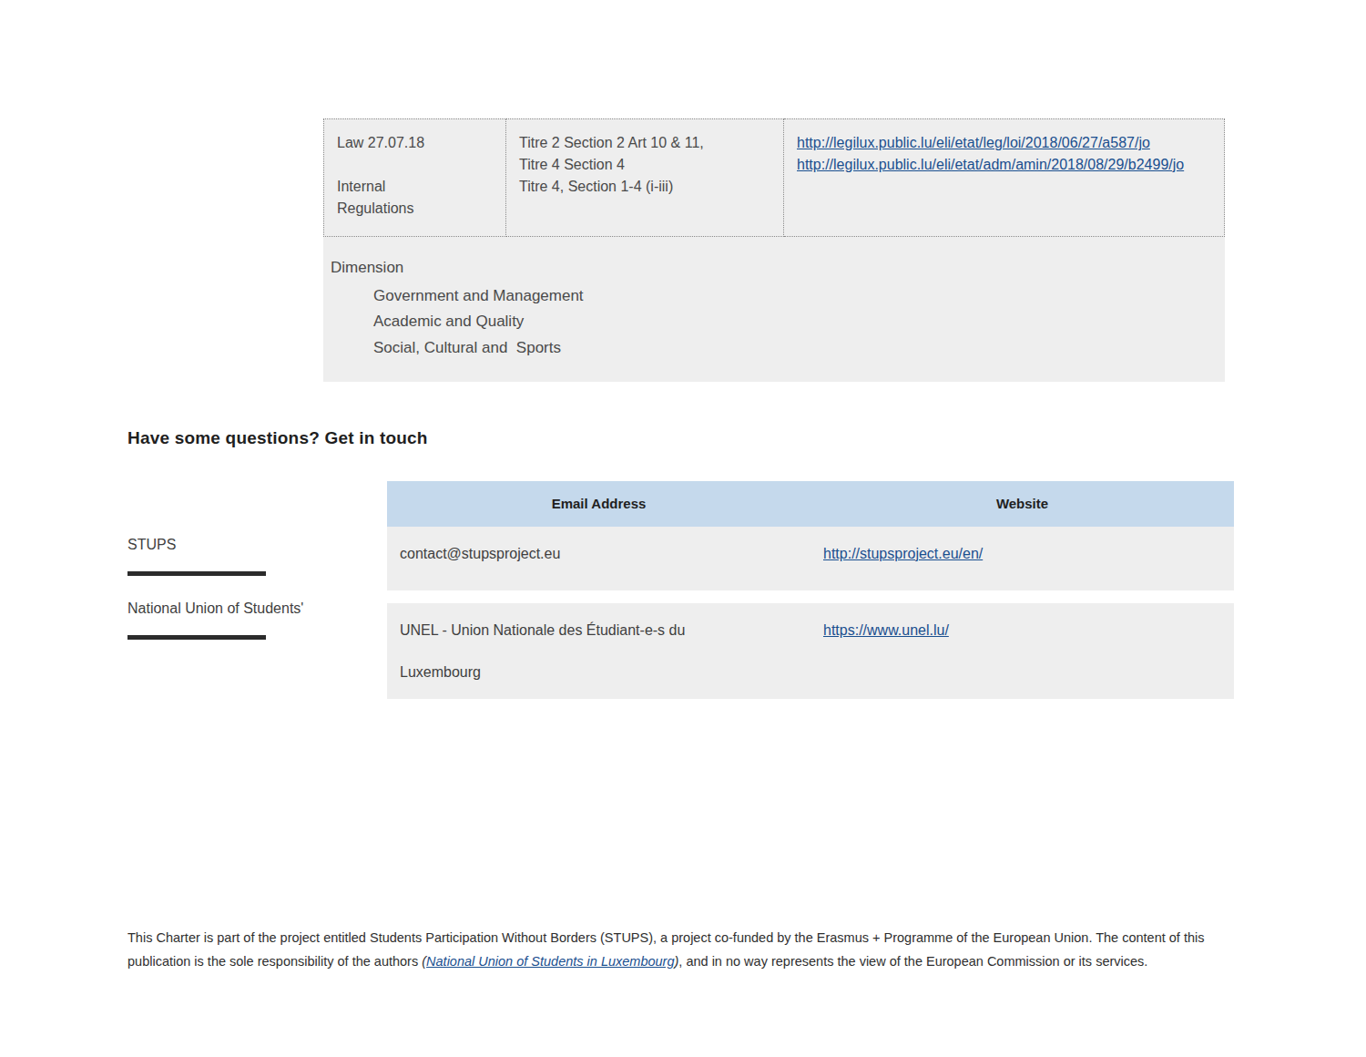| Law 27.07.18 Internal Regulations | Titre 2 Section 2 Art 10 & 11, Titre 4 Section 4 Titre 4, Section 1-4 (i-iii) | http://legilux.public.lu/eli/etat/leg/loi/2018/06/27/a587/jo http://legilux.public.lu/eli/etat/adm/amin/2018/08/29/b2499/jo |
Dimension
Government and Management
Academic and Quality
Social, Cultural and Sports
Have some questions? Get in touch
STUPS
National Union of Students'
| Email Address | Website |
| --- | --- |
| contact@stupsproject.eu | http://stupsproject.eu/en/ |
| UNEL - Union Nationale des Étudiant-e-s du Luxembourg | https://www.unel.lu/ |
This Charter is part of the project entitled Students Participation Without Borders (STUPS), a project co-funded by the Erasmus + Programme of the European Union. The content of this publication is the sole responsibility of the authors (National Union of Students in Luxembourg), and in no way represents the view of the European Commission or its services.